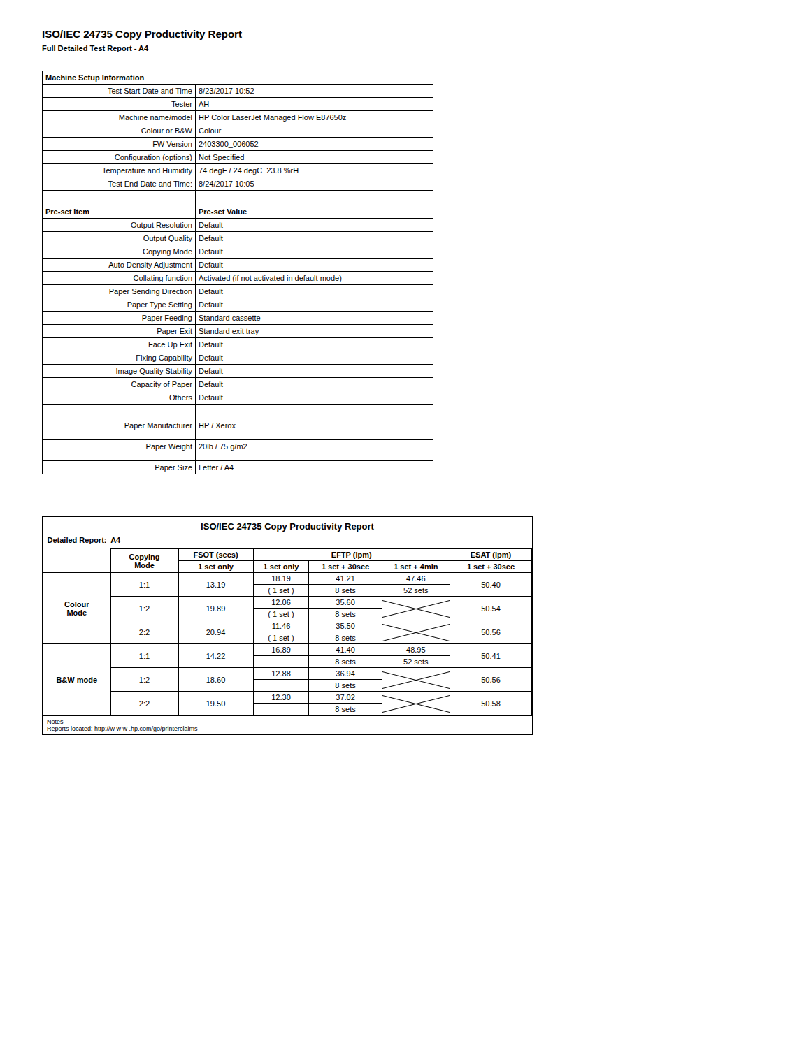ISO/IEC 24735 Copy Productivity Report
Full Detailed Test Report - A4
| Machine Setup Information |
| Test Start Date and Time | 8/23/2017 10:52 |
| Tester | AH |
| Machine name/model | HP Color LaserJet Managed Flow E87650z |
| Colour or B&W | Colour |
| FW Version | 2403300_006052 |
| Configuration (options) | Not Specified |
| Temperature and Humidity | 74 degF / 24 degC 23.8 %rH |
| Test End Date and Time: | 8/24/2017 10:05 |
| Pre-set Item | Pre-set Value |
| Output Resolution | Default |
| Output Quality | Default |
| Copying Mode | Default |
| Auto Density Adjustment | Default |
| Collating function | Activated (if not activated in default mode) |
| Paper Sending Direction | Default |
| Paper Type Setting | Default |
| Paper Feeding | Standard cassette |
| Paper Exit | Standard exit tray |
| Face Up Exit | Default |
| Fixing Capability | Default |
| Image Quality Stability | Default |
| Capacity of Paper | Default |
| Others | Default |
| Paper Manufacturer | HP / Xerox |
| Paper Weight | 20lb / 75 g/m2 |
| Paper Size | Letter / A4 |
| ISO/IEC 24735 Copy Productivity Report |
| Detailed Report: A4 |
| | Copying Mode | FSOT (secs) | EFTP (ipm) | ESAT (ipm) |
| 1 set only | 1 set only | 1 set + 30sec | 1 set + 4min | 1 set + 30sec |
| Colour Mode | 1:1 | 13.19 | 18.19 | 41.21 | 47.46 | 50.40 |
| ( 1 set ) | 8 sets | 52 sets |
| 1:2 | 19.89 | 12.06 | 35.60 | | 50.54 |
| ( 1 set ) | 8 sets |
| 2:2 | 20.94 | 11.46 | 35.50 | | 50.56 |
| ( 1 set ) | 8 sets |
| B&W mode | 1:1 | 14.22 | 16.89 | 41.40 | 48.95 | 50.41 |
| | 8 sets | 52 sets |
| 1:2 | 18.60 | 12.88 | 36.94 | | 50.56 |
| | 8 sets |
| 2:2 | 19.50 | 12.30 | 37.02 | | 50.58 |
| | 8 sets |
Notes Reports located: http://w w w .hp.com/go/printerclaims